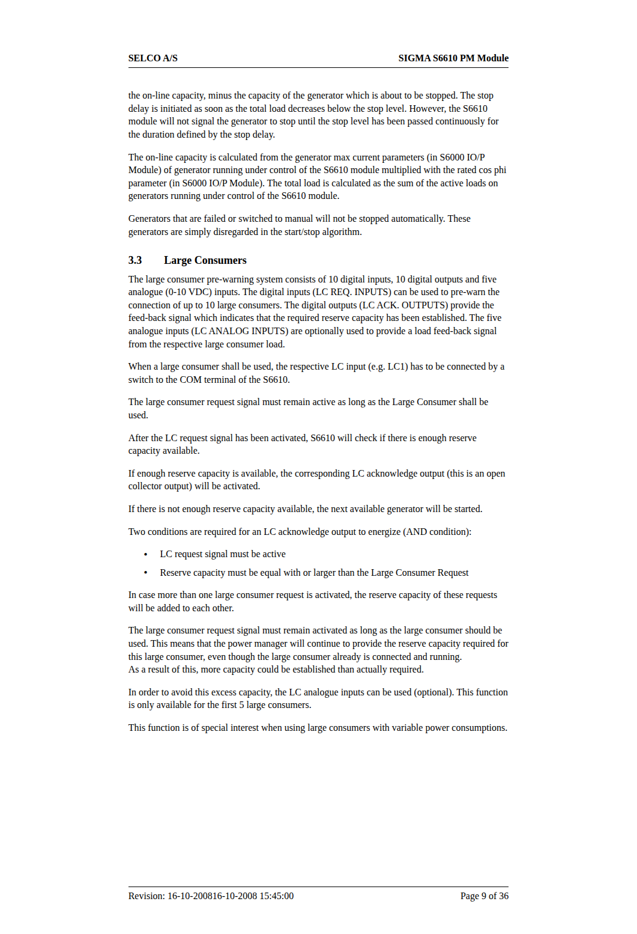SELCO A/S
SIGMA S6610 PM Module
the on-line capacity, minus the capacity of the generator which is about to be stopped. The stop delay is initiated as soon as the total load decreases below the stop level. However, the S6610 module will not signal the generator to stop until the stop level has been passed continuously for the duration defined by the stop delay.
The on-line capacity is calculated from the generator max current parameters (in S6000 IO/P Module) of generator running under control of the S6610 module multiplied with the rated cos phi parameter (in S6000 IO/P Module). The total load is calculated as the sum of the active loads on generators running under control of the S6610 module.
Generators that are failed or switched to manual will not be stopped automatically. These generators are simply disregarded in the start/stop algorithm.
3.3 Large Consumers
The large consumer pre-warning system consists of 10 digital inputs, 10 digital outputs and five analogue (0-10 VDC) inputs. The digital inputs (LC REQ. INPUTS) can be used to pre-warn the connection of up to 10 large consumers. The digital outputs (LC ACK. OUTPUTS) provide the feed-back signal which indicates that the required reserve capacity has been established. The five analogue inputs (LC ANALOG INPUTS) are optionally used to provide a load feed-back signal from the respective large consumer load.
When a large consumer shall be used, the respective LC input (e.g. LC1) has to be connected by a switch to the COM terminal of the S6610.
The large consumer request signal must remain active as long as the Large Consumer shall be used.
After the LC request signal has been activated, S6610 will check if there is enough reserve capacity available.
If enough reserve capacity is available, the corresponding LC acknowledge output (this is an open collector output) will be activated.
If there is not enough reserve capacity available, the next available generator will be started.
Two conditions are required for an LC acknowledge output to energize (AND condition):
LC request signal must be active
Reserve capacity must be equal with or larger than the Large Consumer Request
In case more than one large consumer request is activated, the reserve capacity of these requests will be added to each other.
The large consumer request signal must remain activated as long as the large consumer should be used. This means that the power manager will continue to provide the reserve capacity required for this large consumer, even though the large consumer already is connected and running.
As a result of this, more capacity could be established than actually required.
In order to avoid this excess capacity, the LC analogue inputs can be used (optional). This function is only available for the first 5 large consumers.
This function is of special interest when using large consumers with variable power consumptions.
Revision: 16-10-200816-10-2008 15:45:00
Page 9 of 36